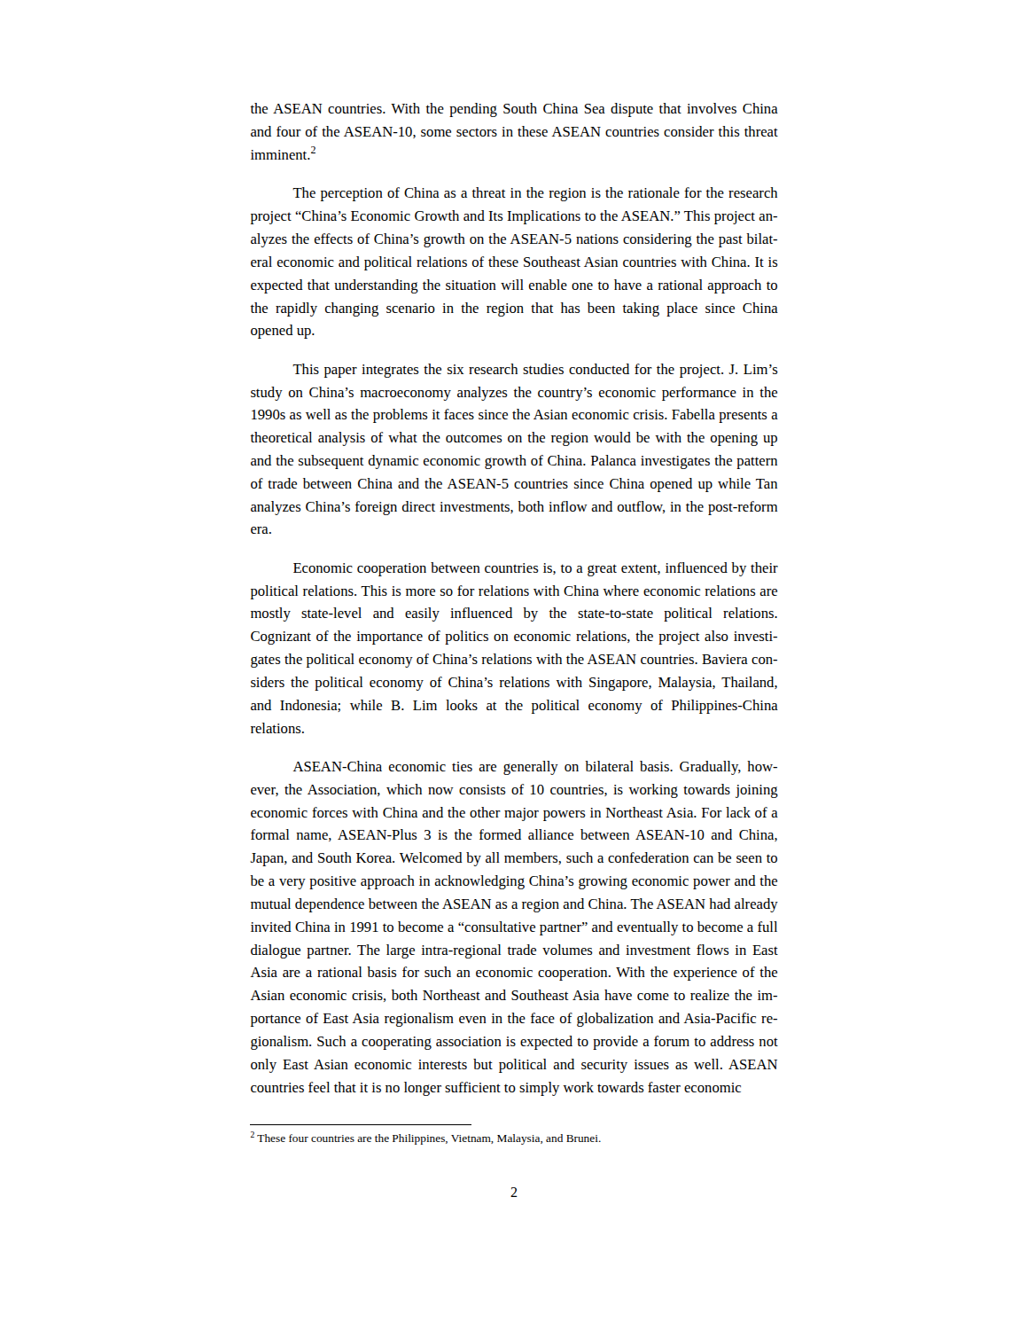the ASEAN countries. With the pending South China Sea dispute that involves China and four of the ASEAN-10, some sectors in these ASEAN countries consider this threat imminent.2
The perception of China as a threat in the region is the rationale for the research project “China’s Economic Growth and Its Implications to the ASEAN.” This project analyzes the effects of China’s growth on the ASEAN-5 nations considering the past bilateral economic and political relations of these Southeast Asian countries with China. It is expected that understanding the situation will enable one to have a rational approach to the rapidly changing scenario in the region that has been taking place since China opened up.
This paper integrates the six research studies conducted for the project. J. Lim’s study on China’s macroeconomy analyzes the country’s economic performance in the 1990s as well as the problems it faces since the Asian economic crisis. Fabella presents a theoretical analysis of what the outcomes on the region would be with the opening up and the subsequent dynamic economic growth of China. Palanca investigates the pattern of trade between China and the ASEAN-5 countries since China opened up while Tan analyzes China’s foreign direct investments, both inflow and outflow, in the post-reform era.
Economic cooperation between countries is, to a great extent, influenced by their political relations. This is more so for relations with China where economic relations are mostly state-level and easily influenced by the state-to-state political relations. Cognizant of the importance of politics on economic relations, the project also investigates the political economy of China’s relations with the ASEAN countries. Baviera considers the political economy of China’s relations with Singapore, Malaysia, Thailand, and Indonesia; while B. Lim looks at the political economy of Philippines-China relations.
ASEAN-China economic ties are generally on bilateral basis. Gradually, however, the Association, which now consists of 10 countries, is working towards joining economic forces with China and the other major powers in Northeast Asia. For lack of a formal name, ASEAN-Plus 3 is the formed alliance between ASEAN-10 and China, Japan, and South Korea. Welcomed by all members, such a confederation can be seen to be a very positive approach in acknowledging China’s growing economic power and the mutual dependence between the ASEAN as a region and China. The ASEAN had already invited China in 1991 to become a “consultative partner” and eventually to become a full dialogue partner. The large intra-regional trade volumes and investment flows in East Asia are a rational basis for such an economic cooperation. With the experience of the Asian economic crisis, both Northeast and Southeast Asia have come to realize the importance of East Asia regionalism even in the face of globalization and Asia-Pacific regionalism. Such a cooperating association is expected to provide a forum to address not only East Asian economic interests but political and security issues as well. ASEAN countries feel that it is no longer sufficient to simply work towards faster economic
2 These four countries are the Philippines, Vietnam, Malaysia, and Brunei.
2